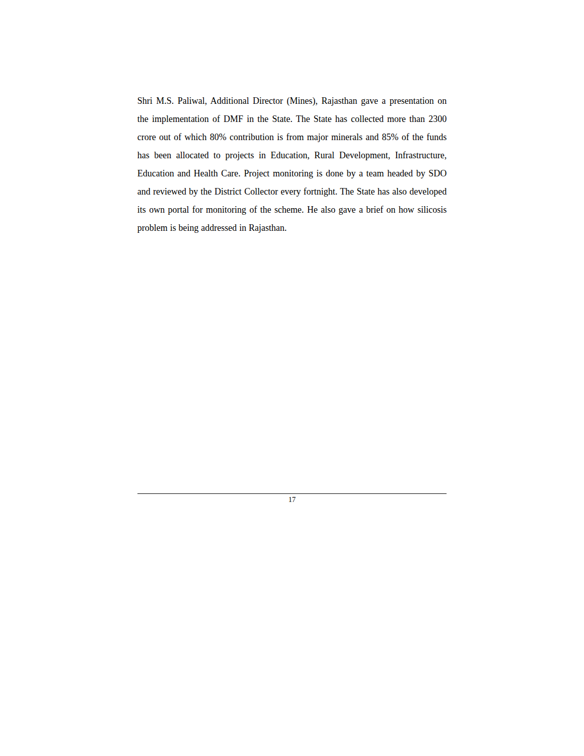Shri M.S. Paliwal, Additional Director (Mines), Rajasthan gave a presentation on the implementation of DMF in the State. The State has collected more than 2300 crore out of which 80% contribution is from major minerals and 85% of the funds has been allocated to projects in Education, Rural Development, Infrastructure, Education and Health Care. Project monitoring is done by a team headed by SDO and reviewed by the District Collector every fortnight. The State has also developed its own portal for monitoring of the scheme. He also gave a brief on how silicosis problem is being addressed in Rajasthan.
17